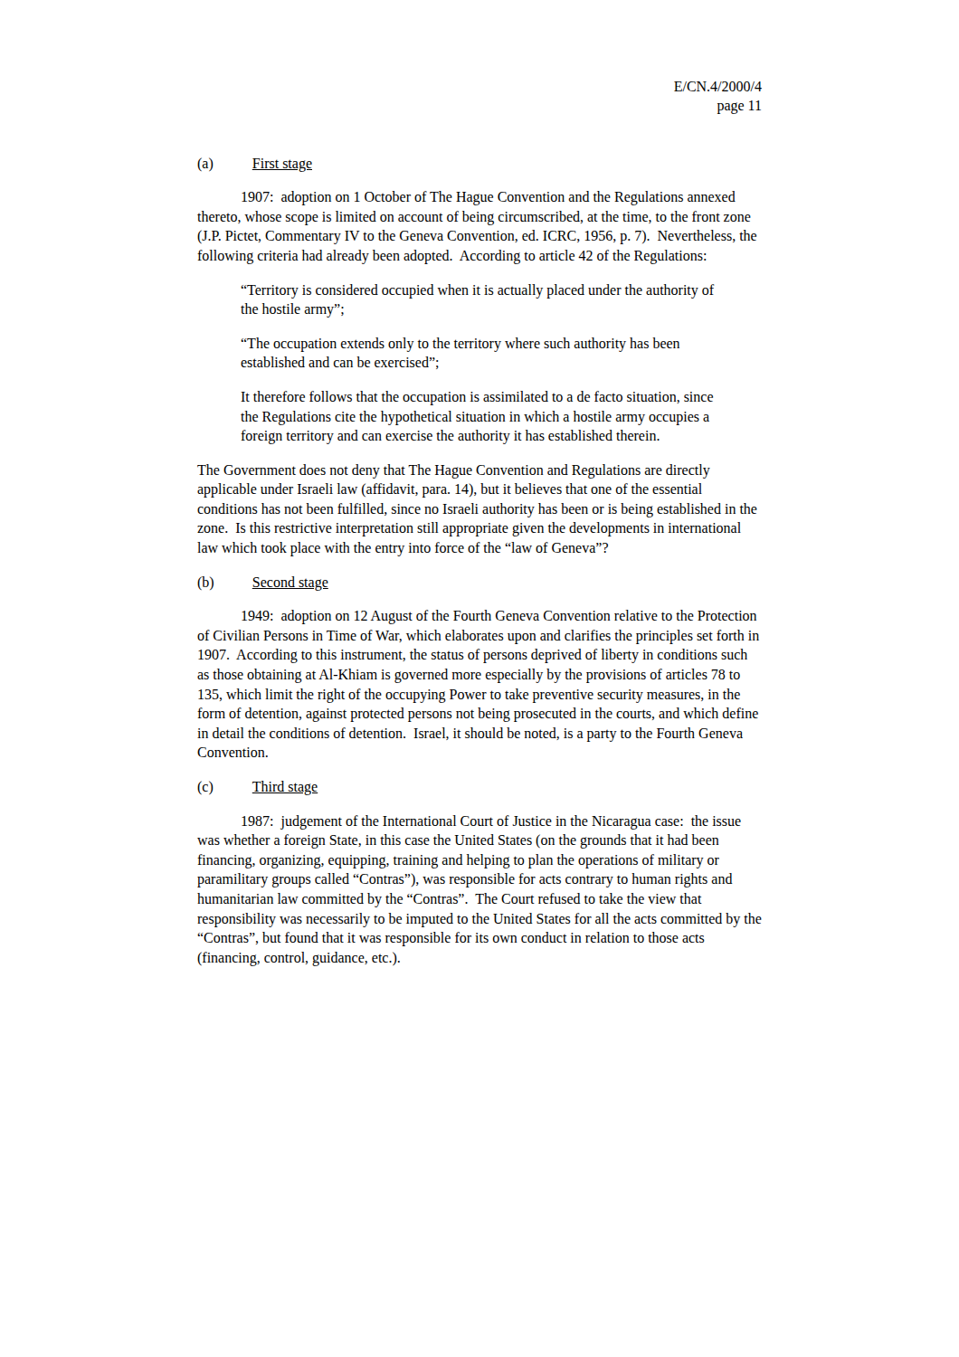E/CN.4/2000/4
page 11
(a) First stage
1907: adoption on 1 October of The Hague Convention and the Regulations annexed thereto, whose scope is limited on account of being circumscribed, at the time, to the front zone (J.P. Pictet, Commentary IV to the Geneva Convention, ed. ICRC, 1956, p. 7). Nevertheless, the following criteria had already been adopted. According to article 42 of the Regulations:
“Territory is considered occupied when it is actually placed under the authority of the hostile army”;
“The occupation extends only to the territory where such authority has been established and can be exercised”;
It therefore follows that the occupation is assimilated to a de facto situation, since the Regulations cite the hypothetical situation in which a hostile army occupies a foreign territory and can exercise the authority it has established therein.
The Government does not deny that The Hague Convention and Regulations are directly applicable under Israeli law (affidavit, para. 14), but it believes that one of the essential conditions has not been fulfilled, since no Israeli authority has been or is being established in the zone. Is this restrictive interpretation still appropriate given the developments in international law which took place with the entry into force of the “law of Geneva”?
(b) Second stage
1949: adoption on 12 August of the Fourth Geneva Convention relative to the Protection of Civilian Persons in Time of War, which elaborates upon and clarifies the principles set forth in 1907. According to this instrument, the status of persons deprived of liberty in conditions such as those obtaining at Al-Khiam is governed more especially by the provisions of articles 78 to 135, which limit the right of the occupying Power to take preventive security measures, in the form of detention, against protected persons not being prosecuted in the courts, and which define in detail the conditions of detention. Israel, it should be noted, is a party to the Fourth Geneva Convention.
(c) Third stage
1987: judgement of the International Court of Justice in the Nicaragua case: the issue was whether a foreign State, in this case the United States (on the grounds that it had been financing, organizing, equipping, training and helping to plan the operations of military or paramilitary groups called “Contras”), was responsible for acts contrary to human rights and humanitarian law committed by the “Contras”. The Court refused to take the view that responsibility was necessarily to be imputed to the United States for all the acts committed by the “Contras”, but found that it was responsible for its own conduct in relation to those acts (financing, control, guidance, etc.).